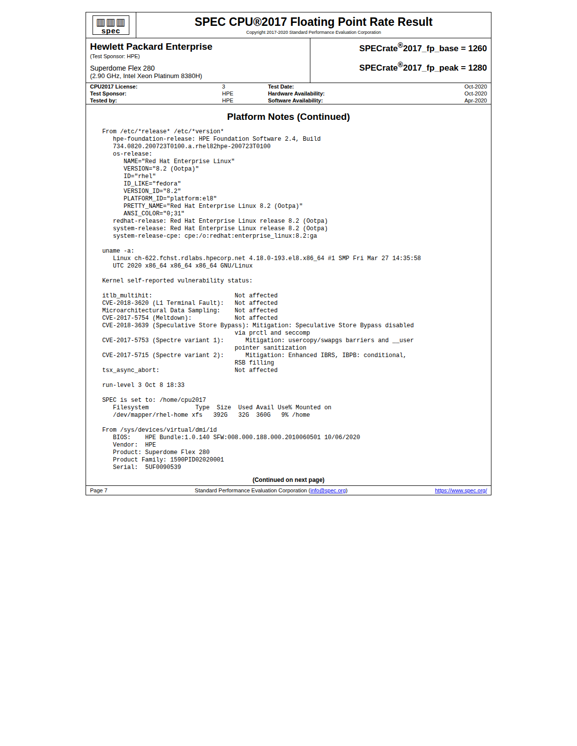▥▥▥
spec
SPEC CPU®2017 Floating Point Rate Result
Copyright 2017-2020 Standard Performance Evaluation Corporation
Hewlett Packard Enterprise
(Test Sponsor: HPE)
Superdome Flex 280
(2.90 GHz, Intel Xeon Platinum 8380H)
SPECrate®2017_fp_base = 1260
SPECrate®2017_fp_peak = 1280
| CPU2017 License: | 3 | Test Date: | Oct-2020 |
| Test Sponsor: | HPE | Hardware Availability: | Oct-2020 |
| Tested by: | HPE | Software Availability: | Apr-2020 |
Platform Notes (Continued)
  From /etc/*release* /etc/*version*
     hpe-foundation-release: HPE Foundation Software 2.4, Build
     734.0820.200723T0100.a.rhel82hpe-200723T0100
     os-release:
        NAME="Red Hat Enterprise Linux"
        VERSION="8.2 (Ootpa)"
        ID="rhel"
        ID_LIKE="fedora"
        VERSION_ID="8.2"
        PLATFORM_ID="platform:el8"
        PRETTY_NAME="Red Hat Enterprise Linux 8.2 (Ootpa)"
        ANSI_COLOR="0;31"
     redhat-release: Red Hat Enterprise Linux release 8.2 (Ootpa)
     system-release: Red Hat Enterprise Linux release 8.2 (Ootpa)
     system-release-cpe: cpe:/o:redhat:enterprise_linux:8.2:ga

  uname -a:
     Linux ch-622.fchst.rdlabs.hpecorp.net 4.18.0-193.el8.x86_64 #1 SMP Fri Mar 27 14:35:58
     UTC 2020 x86_64 x86_64 x86_64 GNU/Linux

  Kernel self-reported vulnerability status:

  itlb_multihit:                       Not affected
  CVE-2018-3620 (L1 Terminal Fault):   Not affected
  Microarchitectural Data Sampling:    Not affected
  CVE-2017-5754 (Meltdown):            Not affected
  CVE-2018-3639 (Speculative Store Bypass): Mitigation: Speculative Store Bypass disabled
                                       via prctl and seccomp
  CVE-2017-5753 (Spectre variant 1):      Mitigation: usercopy/swapgs barriers and __user
                                       pointer sanitization
  CVE-2017-5715 (Spectre variant 2):      Mitigation: Enhanced IBRS, IBPB: conditional,
                                       RSB filling
  tsx_async_abort:                     Not affected

  run-level 3 Oct 8 18:33

  SPEC is set to: /home/cpu2017
     Filesystem             Type  Size  Used Avail Use% Mounted on
     /dev/mapper/rhel-home xfs   392G   32G  360G   9% /home

  From /sys/devices/virtual/dmi/id
     BIOS:    HPE Bundle:1.0.140 SFW:008.000.188.000.2010060501 10/06/2020
     Vendor:  HPE
     Product: Superdome Flex 280
     Product Family: 1590PID02020001
     Serial:  5UF0090539
(Continued on next page)
Page 7
Standard Performance Evaluation Corporation (info@spec.org)
https://www.spec.org/